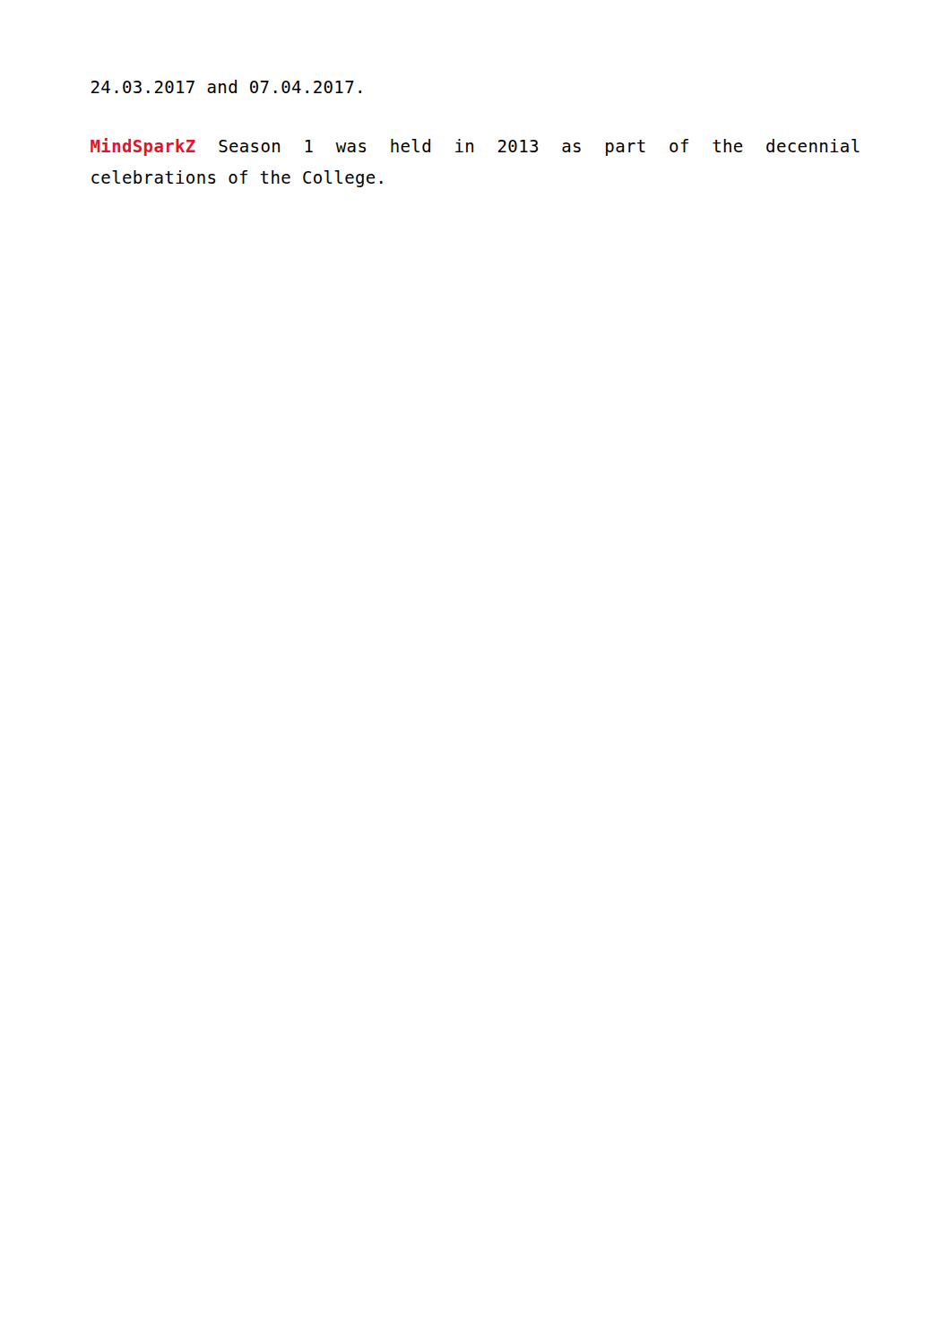24.03.2017 and 07.04.2017.
MindSparkZ Season 1 was held in 2013 as part of the decennial celebrations of the College.